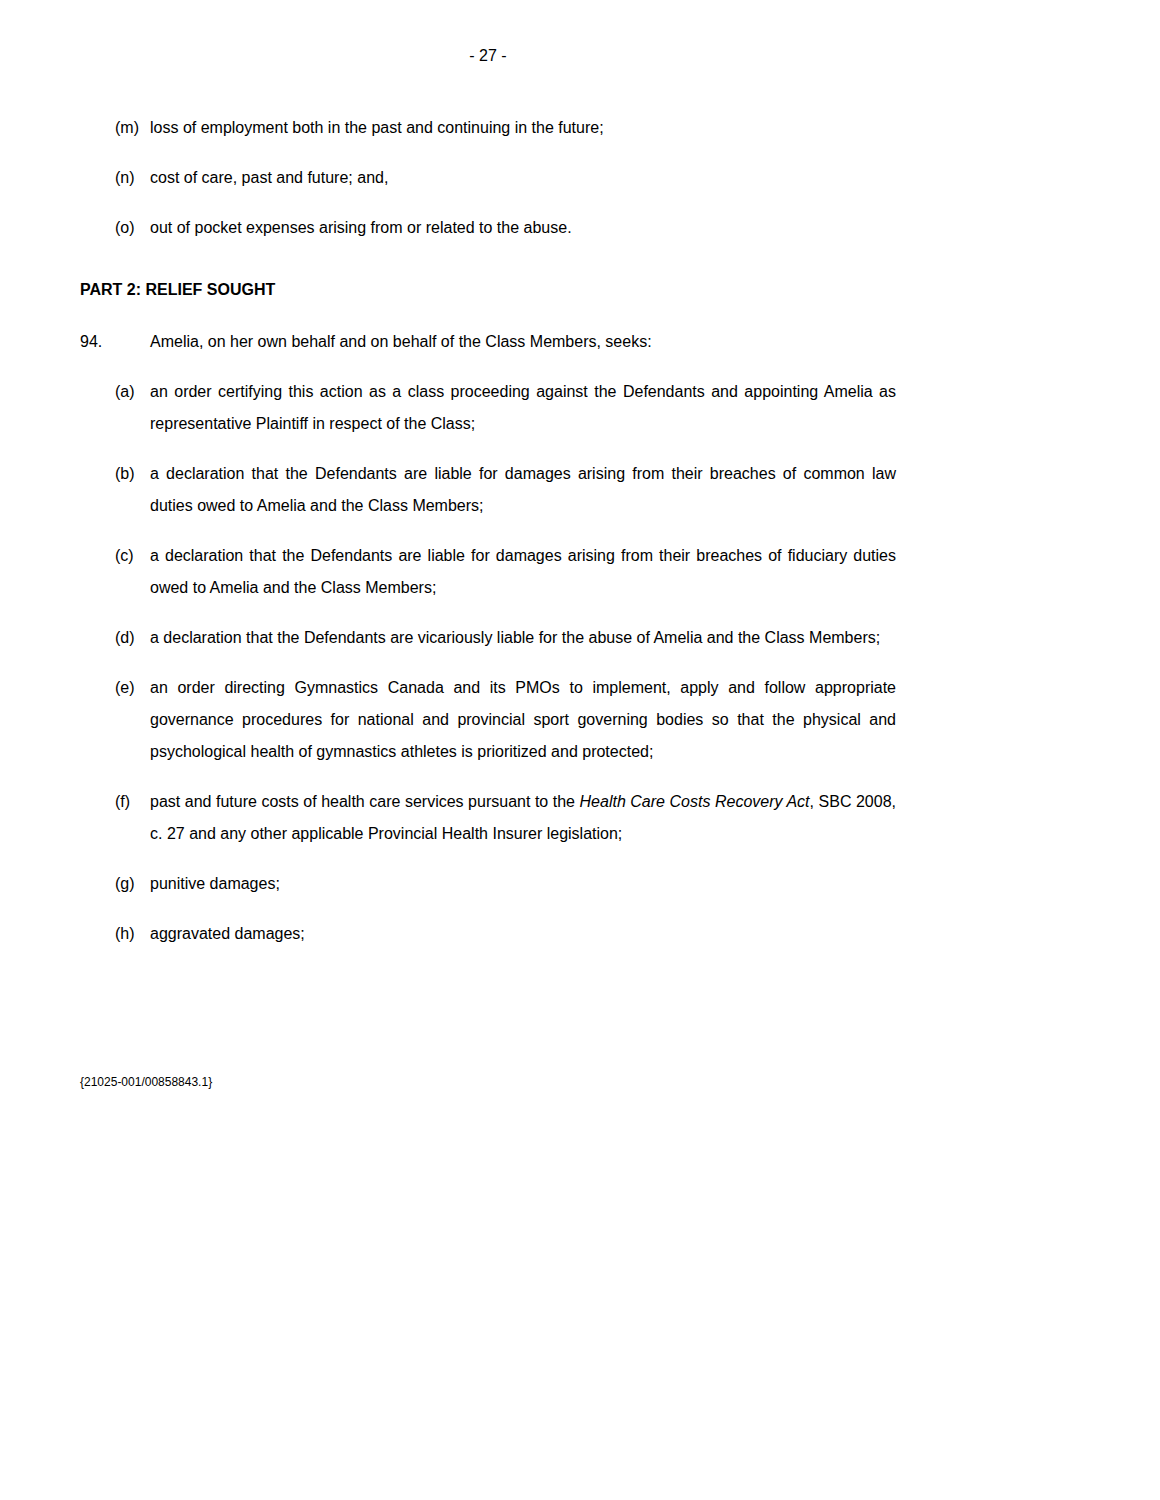- 27 -
(m)
loss of employment both in the past and continuing in the future;
(n)
cost of care, past and future; and,
(o)
out of pocket expenses arising from or related to the abuse.
PART 2: RELIEF SOUGHT
94.
Amelia, on her own behalf and on behalf of the Class Members, seeks:
(a)
an order certifying this action as a class proceeding against the Defendants and appointing Amelia as representative Plaintiff in respect of the Class;
(b)
a declaration that the Defendants are liable for damages arising from their breaches of common law duties owed to Amelia and the Class Members;
(c)
a declaration that the Defendants are liable for damages arising from their breaches of fiduciary duties owed to Amelia and the Class Members;
(d)
a declaration that the Defendants are vicariously liable for the abuse of Amelia and the Class Members;
(e)
an order directing Gymnastics Canada and its PMOs to implement, apply and follow appropriate governance procedures for national and provincial sport governing bodies so that the physical and psychological health of gymnastics athletes is prioritized and protected;
(f)
past and future costs of health care services pursuant to the Health Care Costs Recovery Act, SBC 2008, c. 27 and any other applicable Provincial Health Insurer legislation;
(g)
punitive damages;
(h)
aggravated damages;
{21025-001/00858843.1}